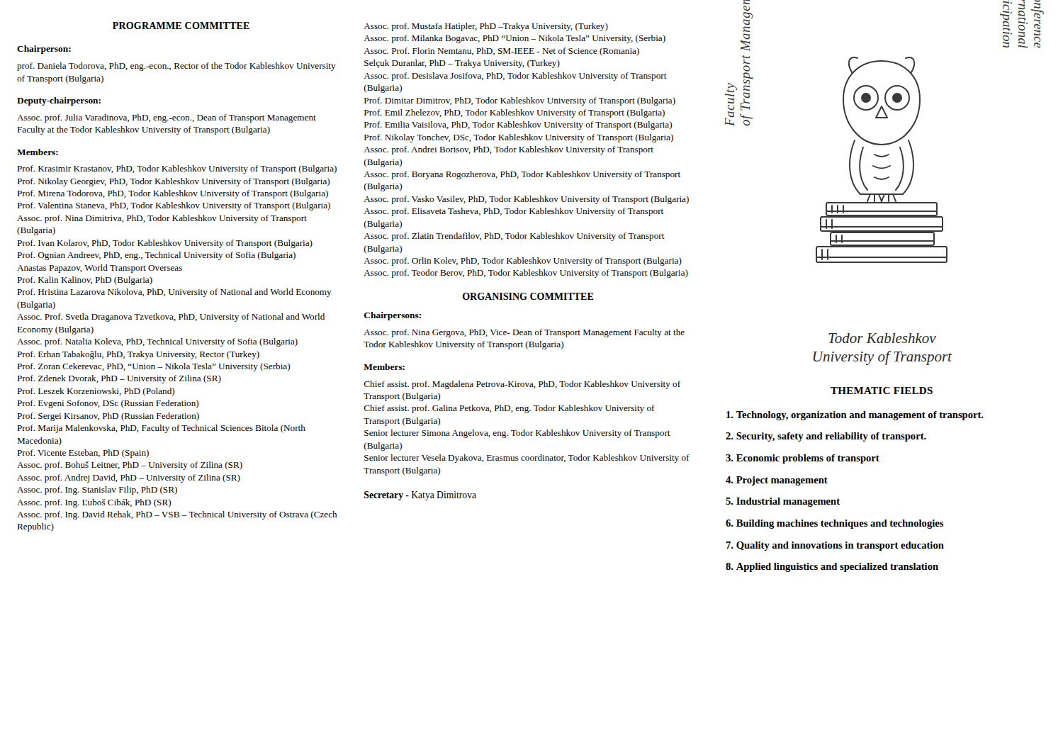PROGRAMME COMMITTEE
Chairperson:
prof. Daniela Todorova, PhD, eng.-econ., Rector of the Todor Kableshkov University of Transport (Bulgaria)
Deputy-chairperson:
Assoc. prof. Julia Varadinova, PhD, eng.-econ., Dean of Transport Management Faculty at the Todor Kableshkov University of Transport (Bulgaria)
Members:
Prof. Krasimir Krastanov, PhD, Todor Kableshkov University of Transport (Bulgaria)
Prof. Nikolay Georgiev, PhD, Todor Kableshkov University of Transport (Bulgaria)
Prof. Mirena Todorova, PhD, Todor Kableshkov University of Transport (Bulgaria)
Prof. Valentina Staneva, PhD, Todor Kableshkov University of Transport (Bulgaria)
Assoc. prof. Nina Dimitriva, PhD, Todor Kableshkov University of Transport (Bulgaria)
Prof. Ivan Kolarov, PhD, Todor Kableshkov University of Transport (Bulgaria)
Prof. Ognian Andreev, PhD, eng., Technical University of Sofia (Bulgaria)
Anastas Papazov, World Transport Overseas
Prof. Kalin Kalinov, PhD (Bulgaria)
Prof. Hristina Lazarova Nikolova, PhD, University of National and World Economy (Bulgaria)
Assoc. Prof. Svetla Draganova Tzvetkova, PhD, University of National and World Economy (Bulgaria)
Assoc. prof. Natalia Koleva, PhD, Technical University of Sofia (Bulgaria)
Prof. Erhan Tabakoğlu, PhD, Trakya University, Rector (Turkey)
Prof. Zoran Cekerevac, PhD, “Union – Nikola Tesla” University (Serbia)
Prof. Zdenek Dvorak, PhD – University of Zilina (SR)
Prof. Leszek Korzeniowski, PhD (Poland)
Prof. Evgeni Sofonov, DSc (Russian Federation)
Prof. Sergei Kirsanov, PhD (Russian Federation)
Prof. Marija Malenkovska, PhD, Faculty of Technical Sciences Bitola (North Macedonia)
Prof. Vicente Esteban, PhD (Spain)
Assoc. prof. Bohuš Leitner, PhD – University of Zilina (SR)
Assoc. prof. Andrej David, PhD – University of Zilina (SR)
Assoc. prof. Ing. Stanislav Filip, PhD (SR)
Assoc. prof. Ing. Ľuboš Cibák, PhD (SR)
Assoc. prof. Ing. David Rehak, PhD – VSB – Technical University of Ostrava (Czech Republic)
Assoc. prof. Mustafa Hatipler, PhD –Trakya University, (Turkey)
Assoc. prof. Milanka Bogavac, PhD “Union – Nikola Tesla” University, (Serbia)
Assoc. Prof. Florin Nemtanu, PhD, SM-IEEE - Net of Science (Romania)
Selçuk Duranlar, PhD – Trakya University, (Turkey)
Assoc. prof. Desislava Josifova, PhD, Todor Kableshkov University of Transport (Bulgaria)
Prof. Dimitar Dimitrov, PhD, Todor Kableshkov University of Transport (Bulgaria)
Prof. Emil Zhelezov, PhD, Todor Kableshkov University of Transport (Bulgaria)
Prof. Emilia Vaisilova, PhD, Todor Kableshkov University of Transport (Bulgaria)
Prof. Nikolay Tonchev, DSc, Todor Kableshkov University of Transport (Bulgaria)
Assoc. prof. Andrei Borisov, PhD, Todor Kableshkov University of Transport (Bulgaria)
Assoc. prof. Boryana Rogozherova, PhD, Todor Kableshkov University of Transport (Bulgaria)
Assoc. prof. Vasko Vasilev, PhD, Todor Kableshkov University of Transport (Bulgaria)
Assoc. prof. Elisaveta Tasheva, PhD, Todor Kableshkov University of Transport (Bulgaria)
Assoc. prof. Zlatin Trendafilov, PhD, Todor Kableshkov University of Transport (Bulgaria)
Assoc. prof. Orlin Kolev, PhD, Todor Kableshkov University of Transport (Bulgaria)
Assoc. prof. Teodor Berov, PhD, Todor Kableshkov University of Transport (Bulgaria)
ORGANISING COMMITTEE
Chairpersons:
Assoc. prof. Nina Gergova, PhD, Vice- Dean of Transport Management Faculty at the Todor Kableshkov University of Transport (Bulgaria)
Members:
Chief assist. prof. Magdalena Petrova-Kirova, PhD, Todor Kableshkov University of Transport (Bulgaria)
Chief assist. prof. Galina Petkova, PhD, eng. Todor Kableshkov University of Transport (Bulgaria)
Senior lecturer Simona Angelova, eng. Todor Kableshkov University of Transport (Bulgaria)
Senior lecturer Vesela Dyakova, Erasmus coordinator, Todor Kableshkov University of Transport (Bulgaria)
Secretary - Katya Dimitrova
Faculty of Transport Management
Scientific Conference with International Participation
Todor Kableshkov
University of Transport
THEMATIC FIELDS
Technology, organization and management of transport.
Security, safety and reliability of transport.
Economic problems of transport
Project management
Industrial management
Building machines techniques and technologies
Quality and innovations in transport education
Applied linguistics and specialized translation